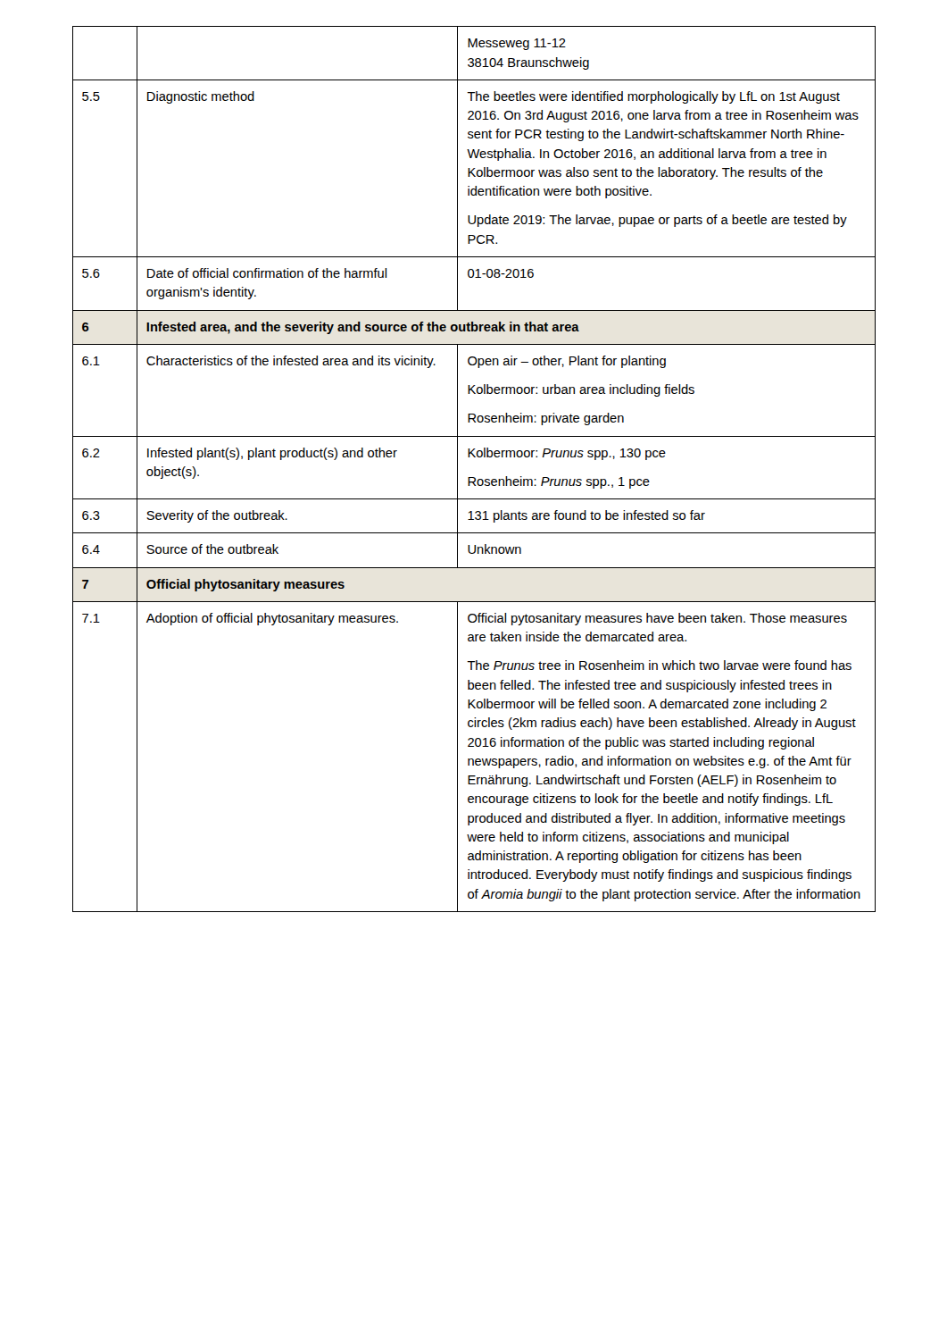| | | Messeweg 11-12 38104 Braunschweig |
| 5.5 | Diagnostic method | The beetles were identified morphologically by LfL on 1st August 2016. On 3rd August 2016, one larva from a tree in Rosenheim was sent for PCR testing to the Landwirt-schaftskammer North Rhine-Westphalia. In October 2016, an additional larva from a tree in Kolbermoor was also sent to the laboratory. The results of the identification were both positive. Update 2019: The larvae, pupae or parts of a beetle are tested by PCR. |
| 5.6 | Date of official confirmation of the harmful organism's identity. | 01-08-2016 |
| 6 | Infested area, and the severity and source of the outbreak in that area |
| 6.1 | Characteristics of the infested area and its vicinity. | Open air – other, Plant for planting Kolbermoor: urban area including fields Rosenheim: private garden |
| 6.2 | Infested plant(s), plant product(s) and other object(s). | Kolbermoor: Prunus spp., 130 pce Rosenheim: Prunus spp., 1 pce |
| 6.3 | Severity of the outbreak. | 131 plants are found to be infested so far |
| 6.4 | Source of the outbreak | Unknown |
| 7 | Official phytosanitary measures |
| 7.1 | Adoption of official phytosanitary measures. | Official pytosanitary measures have been taken. Those measures are taken inside the demarcated area. The Prunus tree in Rosenheim in which two larvae were found has been felled. The infested tree and suspiciously infested trees in Kolbermoor will be felled soon. A demarcated zone including 2 circles (2km radius each) have been established. Already in August 2016 information of the public was started including regional newspapers, radio, and information on websites e.g. of the Amt für Ernährung. Landwirtschaft und Forsten (AELF) in Rosenheim to encourage citizens to look for the beetle and notify findings. LfL produced and distributed a flyer. In addition, informative meetings were held to inform citizens, associations and municipal administration. A reporting obligation for citizens has been introduced. Everybody must notify findings and suspicious findings of Aromia bungii to the plant protection service. After the information |